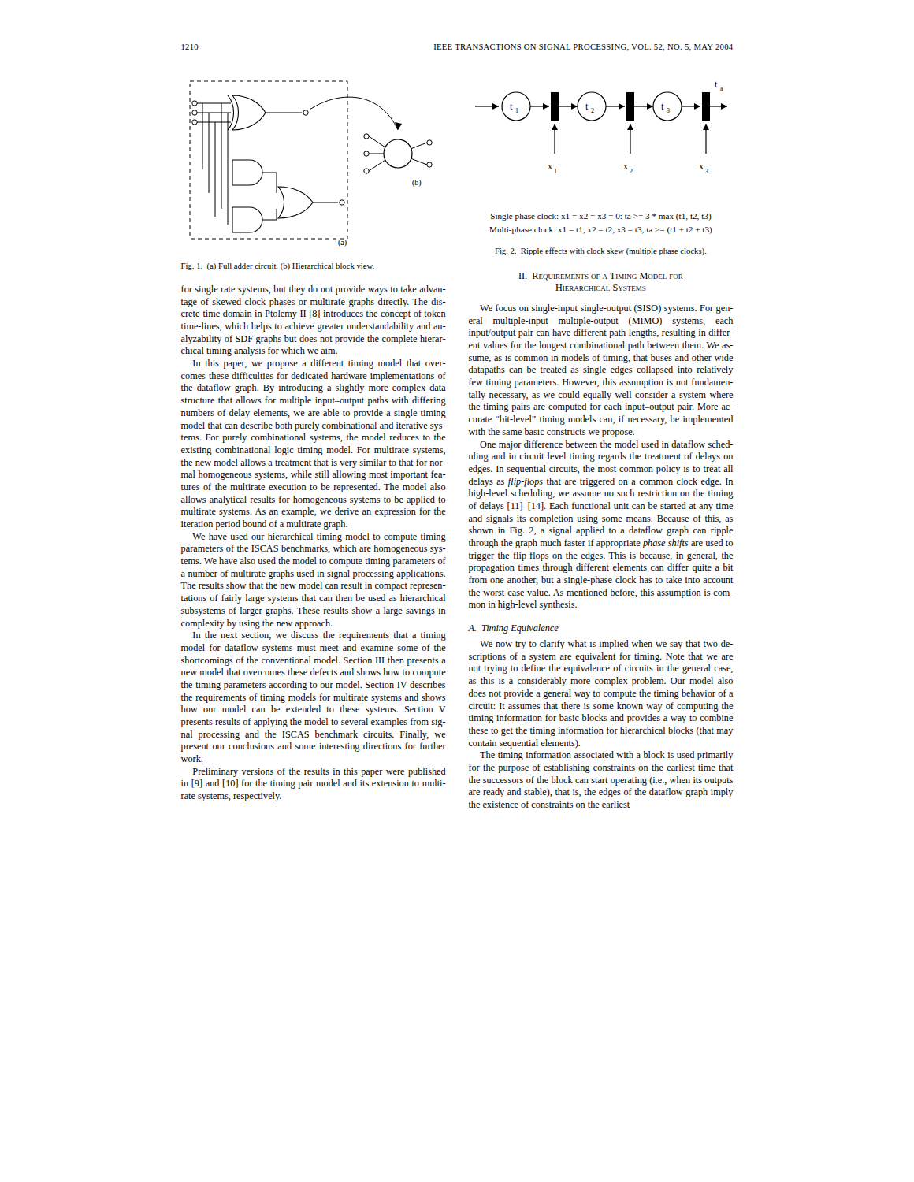1210 IEEE TRANSACTIONS ON SIGNAL PROCESSING, VOL. 52, NO. 5, MAY 2004
(b) (a)
Fig. 1. (a) Full adder circuit. (b) Hierarchical block view.
for single rate systems, but they do not provide ways to take advantage of skewed clock phases or multirate graphs directly. The discrete-time domain in Ptolemy II [8] introduces the concept of token time-lines, which helps to achieve greater understandability and analyzability of SDF graphs but does not provide the complete hierarchical timing analysis for which we aim.
In this paper, we propose a different timing model that overcomes these difficulties for dedicated hardware implementations of the dataflow graph. By introducing a slightly more complex data structure that allows for multiple input–output paths with differing numbers of delay elements, we are able to provide a single timing model that can describe both purely combinational and iterative systems. For purely combinational systems, the model reduces to the existing combinational logic timing model. For multirate systems, the new model allows a treatment that is very similar to that for normal homogeneous systems, while still allowing most important features of the multirate execution to be represented. The model also allows analytical results for homogeneous systems to be applied to multirate systems. As an example, we derive an expression for the iteration period bound of a multirate graph.
We have used our hierarchical timing model to compute timing parameters of the ISCAS benchmarks, which are homogeneous systems. We have also used the model to compute timing parameters of a number of multirate graphs used in signal processing applications. The results show that the new model can result in compact representations of fairly large systems that can then be used as hierarchical subsystems of larger graphs. These results show a large savings in complexity by using the new approach.
In the next section, we discuss the requirements that a timing model for dataflow systems must meet and examine some of the shortcomings of the conventional model. Section III then presents a new model that overcomes these defects and shows how to compute the timing parameters according to our model. Section IV describes the requirements of timing models for multirate systems and shows how our model can be extended to these systems. Section V presents results of applying the model to several examples from signal processing and the ISCAS benchmark circuits. Finally, we present our conclusions and some interesting directions for further work.
Preliminary versions of the results in this paper were published in [9] and [10] for the timing pair model and its extension to multirate systems, respectively.
t 1 x 1 t 2 x 2 t 3 x 3 t a
Single phase clock: x1 = x2 = x3 = 0: ta >= 3 * max (t1, t2, t3)
Multi-phase clock: x1 = t1, x2 = t2, x3 = t3, ta >= (t1 + t2 + t3)
Fig. 2. Ripple effects with clock skew (multiple phase clocks).
II. Requirements of a Timing Model for
Hierarchical Systems
We focus on single-input single-output (SISO) systems. For general multiple-input multiple-output (MIMO) systems, each input/output pair can have different path lengths, resulting in different values for the longest combinational path between them. We assume, as is common in models of timing, that buses and other wide datapaths can be treated as single edges collapsed into relatively few timing parameters. However, this assumption is not fundamentally necessary, as we could equally well consider a system where the timing pairs are computed for each input–output pair. More accurate “bit-level” timing models can, if necessary, be implemented with the same basic constructs we propose.
One major difference between the model used in dataflow scheduling and in circuit level timing regards the treatment of delays on edges. In sequential circuits, the most common policy is to treat all delays as flip-flops that are triggered on a common clock edge. In high-level scheduling, we assume no such restriction on the timing of delays [11]–[14]. Each functional unit can be started at any time and signals its completion using some means. Because of this, as shown in Fig. 2, a signal applied to a dataflow graph can ripple through the graph much faster if appropriate phase shifts are used to trigger the flip-flops on the edges. This is because, in general, the propagation times through different elements can differ quite a bit from one another, but a single-phase clock has to take into account the worst-case value. As mentioned before, this assumption is common in high-level synthesis.
A. Timing Equivalence
We now try to clarify what is implied when we say that two descriptions of a system are equivalent for timing. Note that we are not trying to define the equivalence of circuits in the general case, as this is a considerably more complex problem. Our model also does not provide a general way to compute the timing behavior of a circuit: It assumes that there is some known way of computing the timing information for basic blocks and provides a way to combine these to get the timing information for hierarchical blocks (that may contain sequential elements).
The timing information associated with a block is used primarily for the purpose of establishing constraints on the earliest time that the successors of the block can start operating (i.e., when its outputs are ready and stable), that is, the edges of the dataflow graph imply the existence of constraints on the earliest